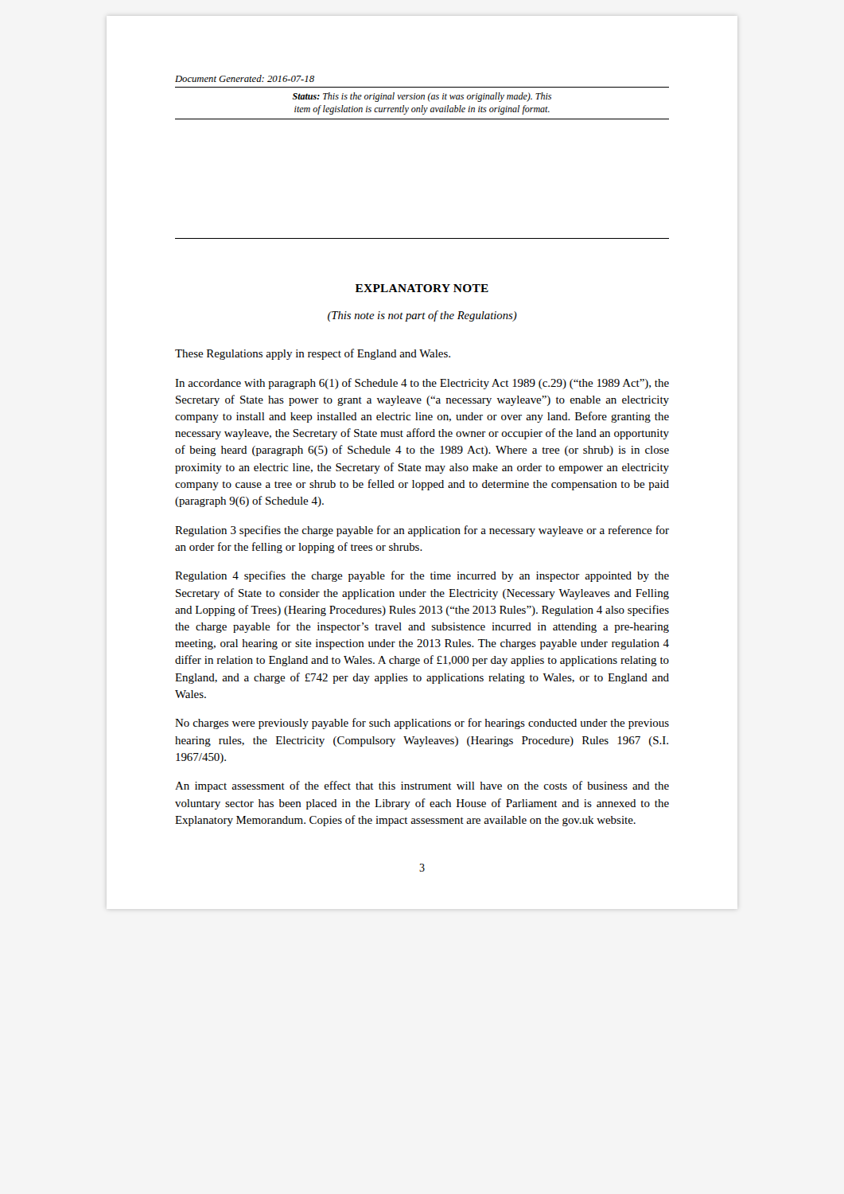Document Generated: 2016-07-18
Status: This is the original version (as it was originally made). This
item of legislation is currently only available in its original format.
EXPLANATORY NOTE
(This note is not part of the Regulations)
These Regulations apply in respect of England and Wales.
In accordance with paragraph 6(1) of Schedule 4 to the Electricity Act 1989 (c.29) (“the 1989 Act”), the Secretary of State has power to grant a wayleave (“a necessary wayleave”) to enable an electricity company to install and keep installed an electric line on, under or over any land. Before granting the necessary wayleave, the Secretary of State must afford the owner or occupier of the land an opportunity of being heard (paragraph 6(5) of Schedule 4 to the 1989 Act). Where a tree (or shrub) is in close proximity to an electric line, the Secretary of State may also make an order to empower an electricity company to cause a tree or shrub to be felled or lopped and to determine the compensation to be paid (paragraph 9(6) of Schedule 4).
Regulation 3 specifies the charge payable for an application for a necessary wayleave or a reference for an order for the felling or lopping of trees or shrubs.
Regulation 4 specifies the charge payable for the time incurred by an inspector appointed by the Secretary of State to consider the application under the Electricity (Necessary Wayleaves and Felling and Lopping of Trees) (Hearing Procedures) Rules 2013 (“the 2013 Rules”). Regulation 4 also specifies the charge payable for the inspector’s travel and subsistence incurred in attending a pre-hearing meeting, oral hearing or site inspection under the 2013 Rules. The charges payable under regulation 4 differ in relation to England and to Wales. A charge of £1,000 per day applies to applications relating to England, and a charge of £742 per day applies to applications relating to Wales, or to England and Wales.
No charges were previously payable for such applications or for hearings conducted under the previous hearing rules, the Electricity (Compulsory Wayleaves) (Hearings Procedure) Rules 1967 (S.I. 1967/450).
An impact assessment of the effect that this instrument will have on the costs of business and the voluntary sector has been placed in the Library of each House of Parliament and is annexed to the Explanatory Memorandum. Copies of the impact assessment are available on the gov.uk website.
3